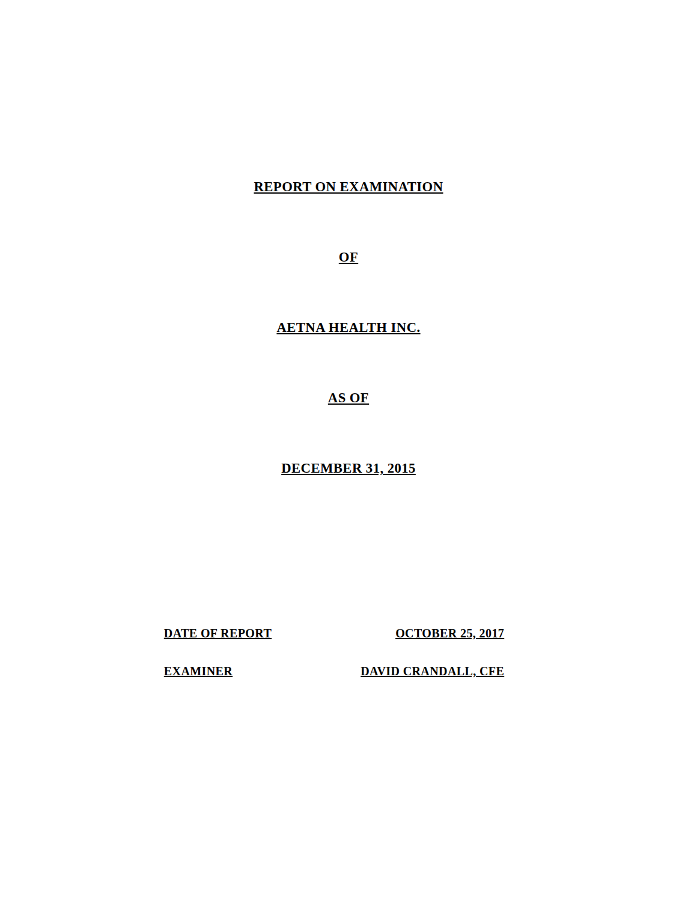REPORT ON EXAMINATION
OF
AETNA HEALTH INC.
AS OF
DECEMBER 31, 2015
DATE OF REPORT OCTOBER 25, 2017
EXAMINER DAVID CRANDALL, CFE